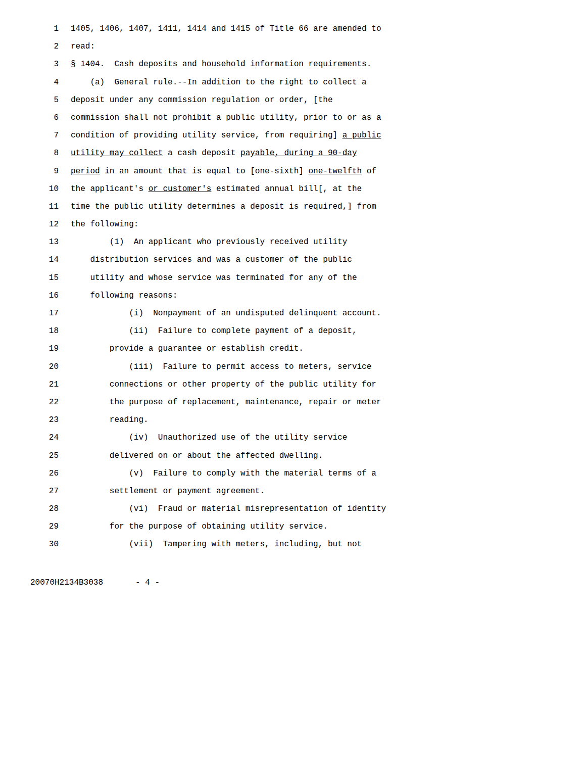11405, 1406, 1407, 1411, 1414 and 1415 of Title 66 are amended to
2 read:
3§ 1404. Cash deposits and household information requirements.
4 (a) General rule.--In addition to the right to collect a
5 deposit under any commission regulation or order, [the
6 commission shall not prohibit a public utility, prior to or as a
7 condition of providing utility service, from requiring] a public
8 utility may collect a cash deposit payable, during a 90-day
9 period in an amount that is equal to [one-sixth] one-twelfth of
10 the applicant's or customer's estimated annual bill[, at the
11 time the public utility determines a deposit is required,] from
12 the following:
13 (1) An applicant who previously received utility
14 distribution services and was a customer of the public
15 utility and whose service was terminated for any of the
16 following reasons:
17 (i) Nonpayment of an undisputed delinquent account.
18 (ii) Failure to complete payment of a deposit,
19 provide a guarantee or establish credit.
20 (iii) Failure to permit access to meters, service
21 connections or other property of the public utility for
22 the purpose of replacement, maintenance, repair or meter
23 reading.
24 (iv) Unauthorized use of the utility service
25 delivered on or about the affected dwelling.
26 (v) Failure to comply with the material terms of a
27 settlement or payment agreement.
28 (vi) Fraud or material misrepresentation of identity
29 for the purpose of obtaining utility service.
30 (vii) Tampering with meters, including, but not
20070H2134B3038 - 4 -